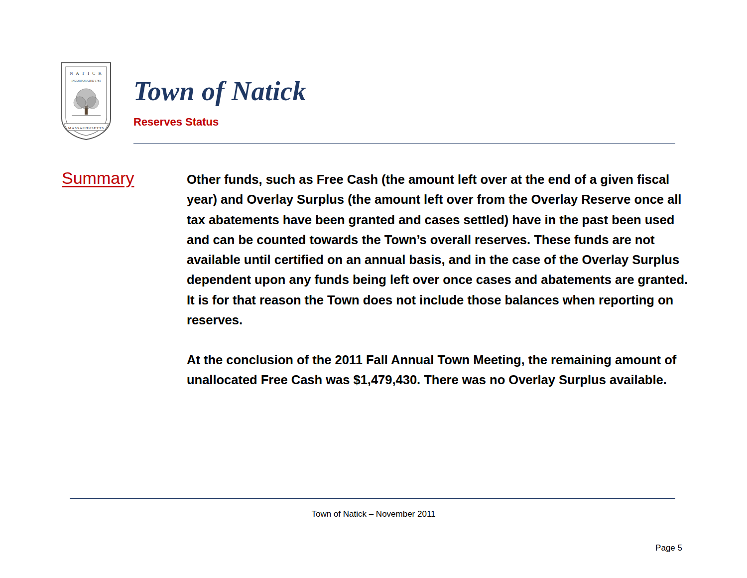N A T I C K INCORPORATED 1781 MASSACHUSETTS
Town of Natick
Reserves Status
Summary
Other funds, such as Free Cash (the amount left over at the end of a given fiscal year) and Overlay Surplus (the amount left over from the Overlay Reserve once all tax abatements have been granted and cases settled) have in the past been used and can be counted towards the Town’s overall reserves. These funds are not available until certified on an annual basis, and in the case of the Overlay Surplus dependent upon any funds being left over once cases and abatements are granted. It is for that reason the Town does not include those balances when reporting on reserves.
At the conclusion of the 2011 Fall Annual Town Meeting, the remaining amount of unallocated Free Cash was $1,479,430. There was no Overlay Surplus available.
Town of Natick – November 2011
Page 5